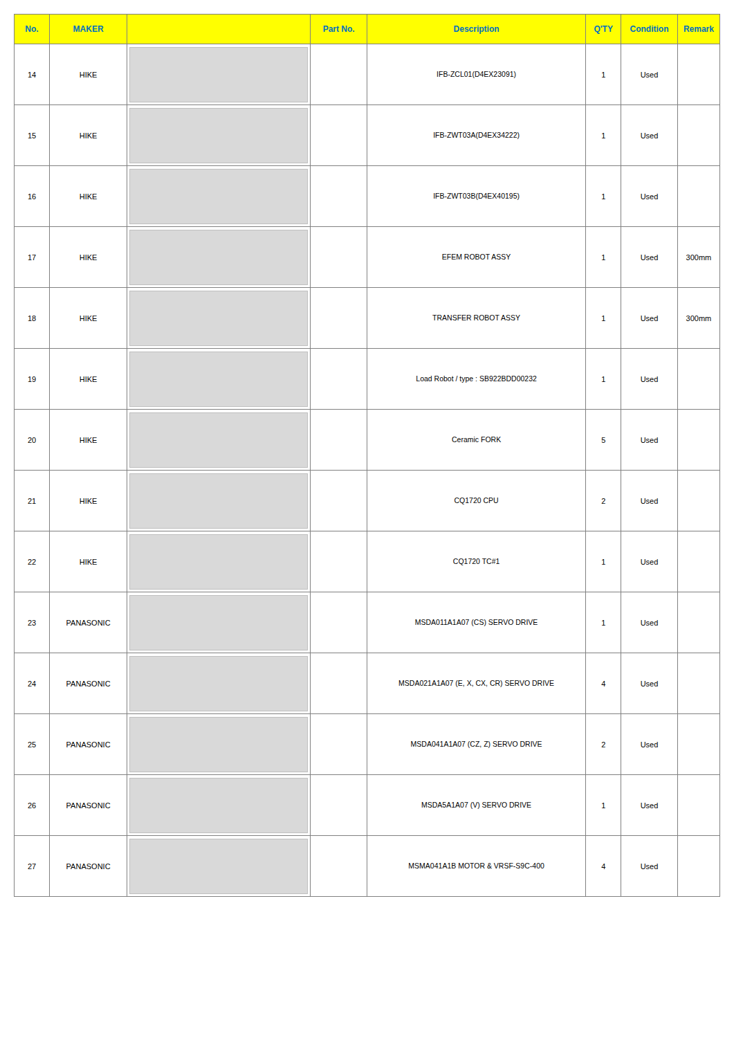| No. | MAKER | | Part No. | Description | Q'TY | Condition | Remark |
| --- | --- | --- | --- | --- | --- | --- | --- |
| 14 | HIKE | | | IFB-ZCL01(D4EX23091) | 1 | Used | |
| 15 | HIKE | | | IFB-ZWT03A(D4EX34222) | 1 | Used | |
| 16 | HIKE | | | IFB-ZWT03B(D4EX40195) | 1 | Used | |
| 17 | HIKE | | | EFEM ROBOT ASSY | 1 | Used | 300mm |
| 18 | HIKE | | | TRANSFER ROBOT ASSY | 1 | Used | 300mm |
| 19 | HIKE | | | Load Robot / type : SB922BDD00232 | 1 | Used | |
| 20 | HIKE | | | Ceramic FORK | 5 | Used | |
| 21 | HIKE | | | CQ1720 CPU | 2 | Used | |
| 22 | HIKE | | | CQ1720 TC#1 | 1 | Used | |
| 23 | PANASONIC | | | MSDA011A1A07 (CS) SERVO DRIVE | 1 | Used | |
| 24 | PANASONIC | | | MSDA021A1A07 (E, X, CX, CR) SERVO DRIVE | 4 | Used | |
| 25 | PANASONIC | | | MSDA041A1A07 (CZ, Z) SERVO DRIVE | 2 | Used | |
| 26 | PANASONIC | | | MSDA5A1A07 (V) SERVO DRIVE | 1 | Used | |
| 27 | PANASONIC | | | MSMA041A1B MOTOR & VRSF-S9C-400 | 4 | Used | |